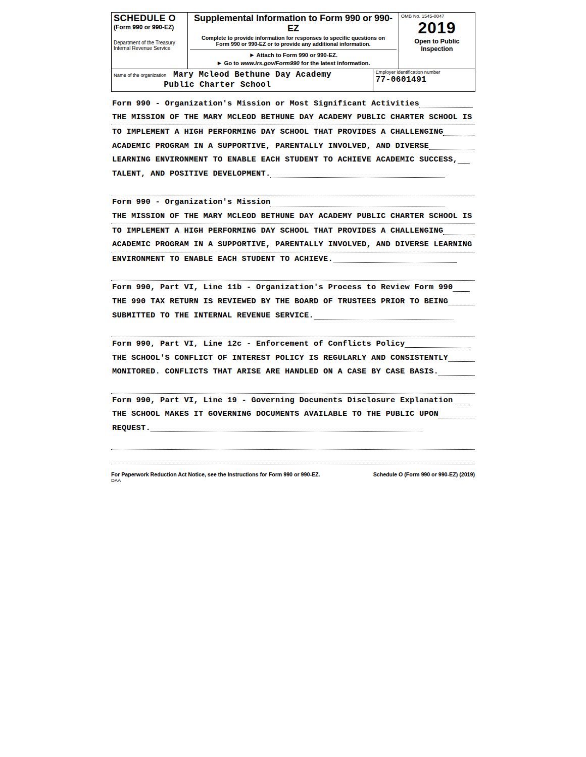SCHEDULE O
(Form 990 or 990-EZ)
Department of the Treasury
Internal Revenue Service
Supplemental Information to Form 990 or 990-EZ
Complete to provide information for responses to specific questions on
Form 990 or 990-EZ or to provide any additional information.
► Attach to Form 990 or 990-EZ.
► Go to www.irs.gov/Form990 for the latest information.
OMB No. 1545-0047
2019
Open to Public
Inspection
Name of the organization Mary Mcleod Bethune Day Academy
Public Charter School
Employer identification number
77-0601491
Form 990 - Organization's Mission or Most Significant Activities
THE MISSION OF THE MARY MCLEOD BETHUNE DAY ACADEMY PUBLIC CHARTER SCHOOL IS
TO IMPLEMENT A HIGH PERFORMING DAY SCHOOL THAT PROVIDES A CHALLENGING
ACADEMIC PROGRAM IN A SUPPORTIVE, PARENTALLY INVOLVED, AND DIVERSE
LEARNING ENVIRONMENT TO ENABLE EACH STUDENT TO ACHIEVE ACADEMIC SUCCESS,
TALENT, AND POSITIVE DEVELOPMENT.
Form 990 - Organization's Mission
THE MISSION OF THE MARY MCLEOD BETHUNE DAY ACADEMY PUBLIC CHARTER SCHOOL IS
TO IMPLEMENT A HIGH PERFORMING DAY SCHOOL THAT PROVIDES A CHALLENGING
ACADEMIC PROGRAM IN A SUPPORTIVE, PARENTALLY INVOLVED, AND DIVERSE LEARNING
ENVIRONMENT TO ENABLE EACH STUDENT TO ACHIEVE.
Form 990, Part VI, Line 11b - Organization's Process to Review Form 990
THE 990 TAX RETURN IS REVIEWED BY THE BOARD OF TRUSTEES PRIOR TO BEING
SUBMITTED TO THE INTERNAL REVENUE SERVICE.
Form 990, Part VI, Line 12c - Enforcement of Conflicts Policy
THE SCHOOL'S CONFLICT OF INTEREST POLICY IS REGULARLY AND CONSISTENTLY
MONITORED. CONFLICTS THAT ARISE ARE HANDLED ON A CASE BY CASE BASIS.
Form 990, Part VI, Line 19 - Governing Documents Disclosure Explanation
THE SCHOOL MAKES IT GOVERNING DOCUMENTS AVAILABLE TO THE PUBLIC UPON
REQUEST.
For Paperwork Reduction Act Notice, see the Instructions for Form 990 or 990-EZ.
Schedule O (Form 990 or 990-EZ) (2019)
DAA